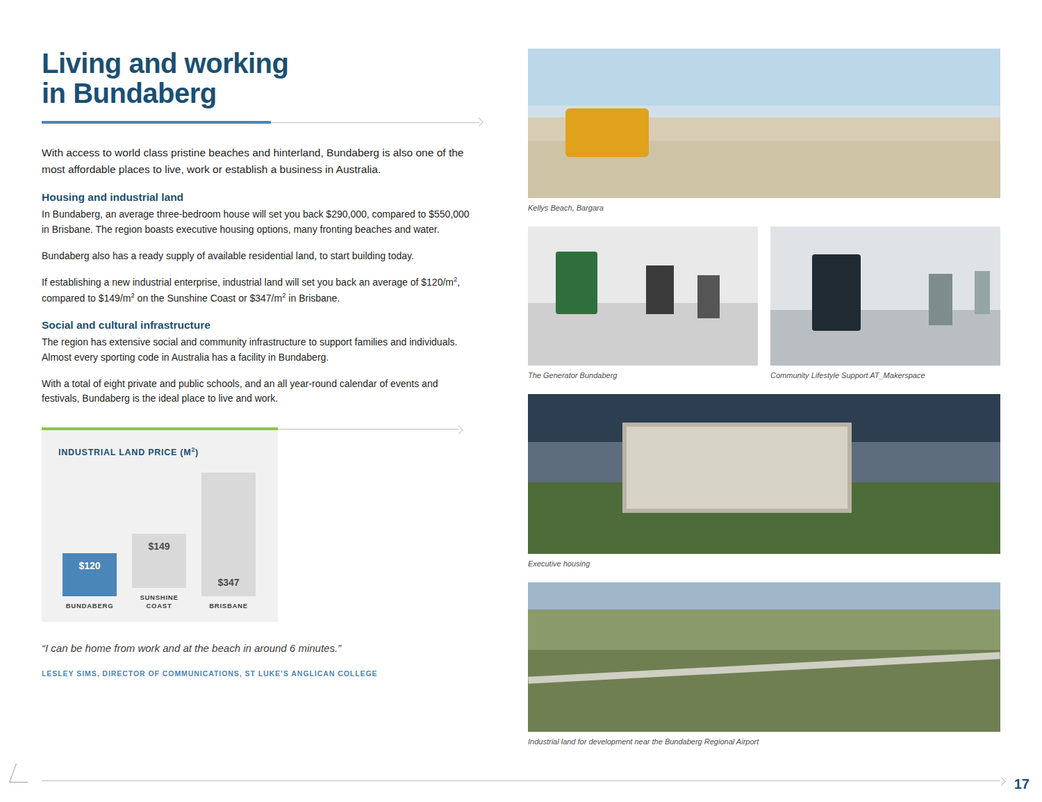Living and working
in Bundaberg
With access to world class pristine beaches and hinterland, Bundaberg is also one of the most affordable places to live, work or establish a business in Australia.
Housing and industrial land
In Bundaberg, an average three-bedroom house will set you back $290,000, compared to $550,000 in Brisbane. The region boasts executive housing options, many fronting beaches and water.
Bundaberg also has a ready supply of available residential land, to start building today.
If establishing a new industrial enterprise, industrial land will set you back an average of $120/m2, compared to $149/m2 on the Sunshine Coast or $347/m2 in Brisbane.
Social and cultural infrastructure
The region has extensive social and community infrastructure to support families and individuals. Almost every sporting code in Australia has a facility in Bundaberg.
With a total of eight private and public schools, and an all year-round calendar of events and festivals, Bundaberg is the ideal place to live and work.
Industrial land price (m2)
$120
Bundaberg
$149
Sunshine
Coast
$347
Brisbane
“I can be home from work and at the beach in around 6 minutes.”
Lesley Sims, Director of Communications, St Luke’s Anglican College
Kellys Beach, Bargara
The Generator Bundaberg
Community Lifestyle Support AT_Makerspace
Executive housing
Industrial land for development near the Bundaberg Regional Airport
17